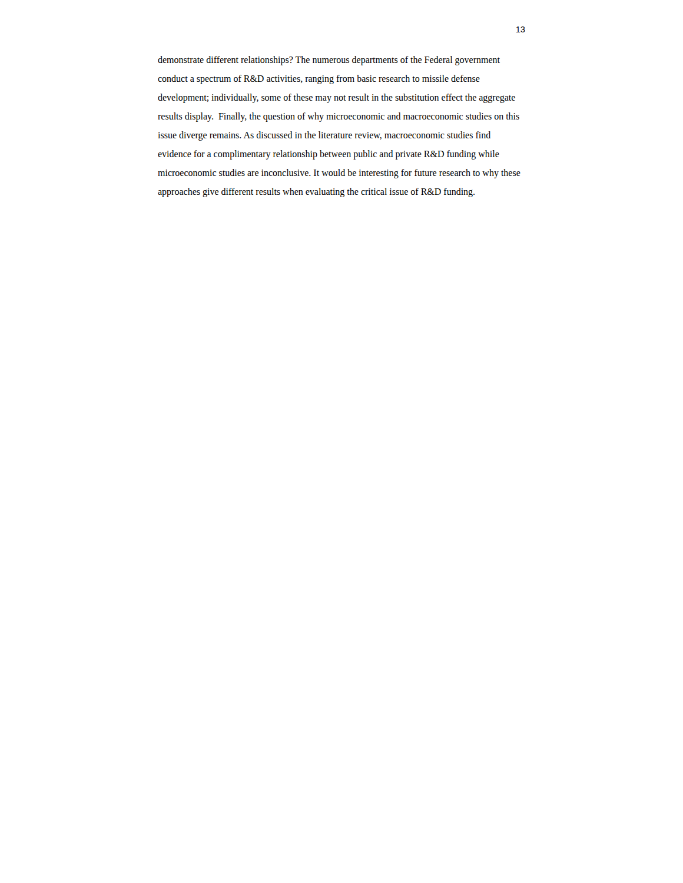13
demonstrate different relationships? The numerous departments of the Federal government conduct a spectrum of R&D activities, ranging from basic research to missile defense development; individually, some of these may not result in the substitution effect the aggregate results display. Finally, the question of why microeconomic and macroeconomic studies on this issue diverge remains. As discussed in the literature review, macroeconomic studies find evidence for a complimentary relationship between public and private R&D funding while microeconomic studies are inconclusive. It would be interesting for future research to why these approaches give different results when evaluating the critical issue of R&D funding.